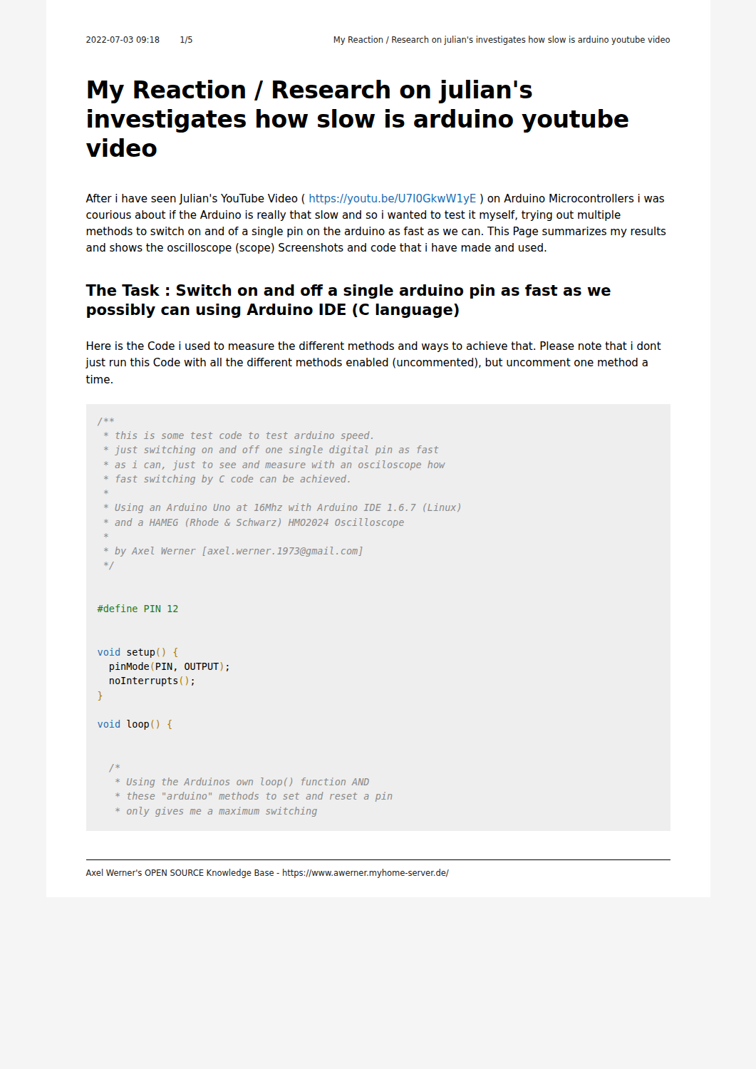2022-07-03 09:18 1/5 My Reaction / Research on julian's investigates how slow is arduino youtube video
My Reaction / Research on julian's investigates how slow is arduino youtube video
After i have seen Julian's YouTube Video ( https://youtu.be/U7I0GkwW1yE ) on Arduino Microcontrollers i was courious about if the Arduino is really that slow and so i wanted to test it myself, trying out multiple methods to switch on and of a single pin on the arduino as fast as we can. This Page summarizes my results and shows the oscilloscope (scope) Screenshots and code that i have made and used.
The Task : Switch on and off a single arduino pin as fast as we possibly can using Arduino IDE (C language)
Here is the Code i used to measure the different methods and ways to achieve that. Please note that i dont just run this Code with all the different methods enabled (uncommented), but uncomment one method a time.
/**
 * this is some test code to test arduino speed.
 * just switching on and off one single digital pin as fast
 * as i can, just to see and measure with an osciloscope how
 * fast switching by C code can be achieved.
 *
 * Using an Arduino Uno at 16Mhz with Arduino IDE 1.6.7 (Linux)
 * and a HAMEG (Rhode & Schwarz) HMO2024 Oscilloscope
 *
 * by Axel Werner [axel.werner.1973@gmail.com]
 */


#define PIN 12


void setup() {
  pinMode(PIN, OUTPUT);
  noInterrupts();
}

void loop() {


  /*
   * Using the Arduinos own loop() function AND
   * these "arduino" methods to set and reset a pin
   * only gives me a maximum switching
Axel Werner's OPEN SOURCE Knowledge Base - https://www.awerner.myhome-server.de/